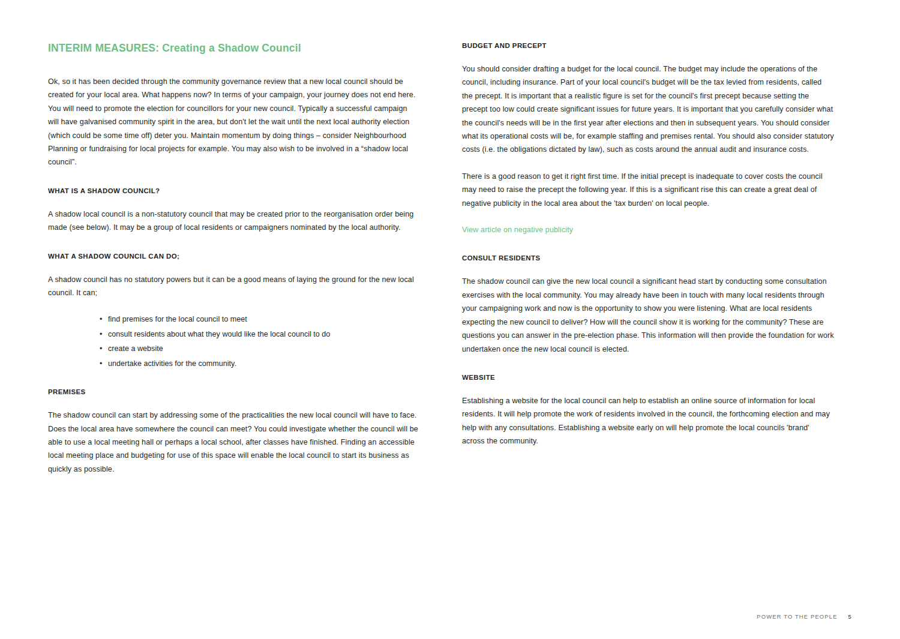INTERIM MEASURES: Creating a Shadow Council
Ok, so it has been decided through the community governance review that a new local council should be created for your local area. What happens now? In terms of your campaign, your journey does not end here. You will need to promote the election for councillors for your new council. Typically a successful campaign will have galvanised community spirit in the area, but don't let the wait until the next local authority election (which could be some time off) deter you. Maintain momentum by doing things – consider Neighbourhood Planning or fundraising for local projects for example. You may also wish to be involved in a “shadow local council”.
What is a shadow council?
A shadow local council is a non-statutory council that may be created prior to the reorganisation order being made (see below). It may be a group of local residents or campaigners nominated by the local authority.
What a shadow council can do;
A shadow council has no statutory powers but it can be a good means of laying the ground for the new local council. It can;
find premises for the local council to meet
consult residents about what they would like the local council to do
create a website
undertake activities for the community.
Premises
The shadow council can start by addressing some of the practicalities the new local council will have to face. Does the local area have somewhere the council can meet? You could investigate whether the council will be able to use a local meeting hall or perhaps a local school, after classes have finished. Finding an accessible local meeting place and budgeting for use of this space will enable the local council to start its business as quickly as possible.
Budget and precept
You should consider drafting a budget for the local council. The budget may include the operations of the council, including insurance. Part of your local council's budget will be the tax levied from residents, called the precept. It is important that a realistic figure is set for the council's first precept because setting the precept too low could create significant issues for future years. It is important that you carefully consider what the council's needs will be in the first year after elections and then in subsequent years. You should consider what its operational costs will be, for example staffing and premises rental. You should also consider statutory costs (i.e. the obligations dictated by law), such as costs around the annual audit and insurance costs.
There is a good reason to get it right first time. If the initial precept is inadequate to cover costs the council may need to raise the precept the following year. If this is a significant rise this can create a great deal of negative publicity in the local area about the 'tax burden' on local people.
View article on negative publicity
Consult residents
The shadow council can give the new local council a significant head start by conducting some consultation exercises with the local community. You may already have been in touch with many local residents through your campaigning work and now is the opportunity to show you were listening. What are local residents expecting the new council to deliver? How will the council show it is working for the community? These are questions you can answer in the pre-election phase. This information will then provide the foundation for work undertaken once the new local council is elected.
Website
Establishing a website for the local council can help to establish an online source of information for local residents. It will help promote the work of residents involved in the council, the forthcoming election and may help with any consultations. Establishing a website early on will help promote the local councils 'brand' across the community.
POWER TO THE PEOPLE5